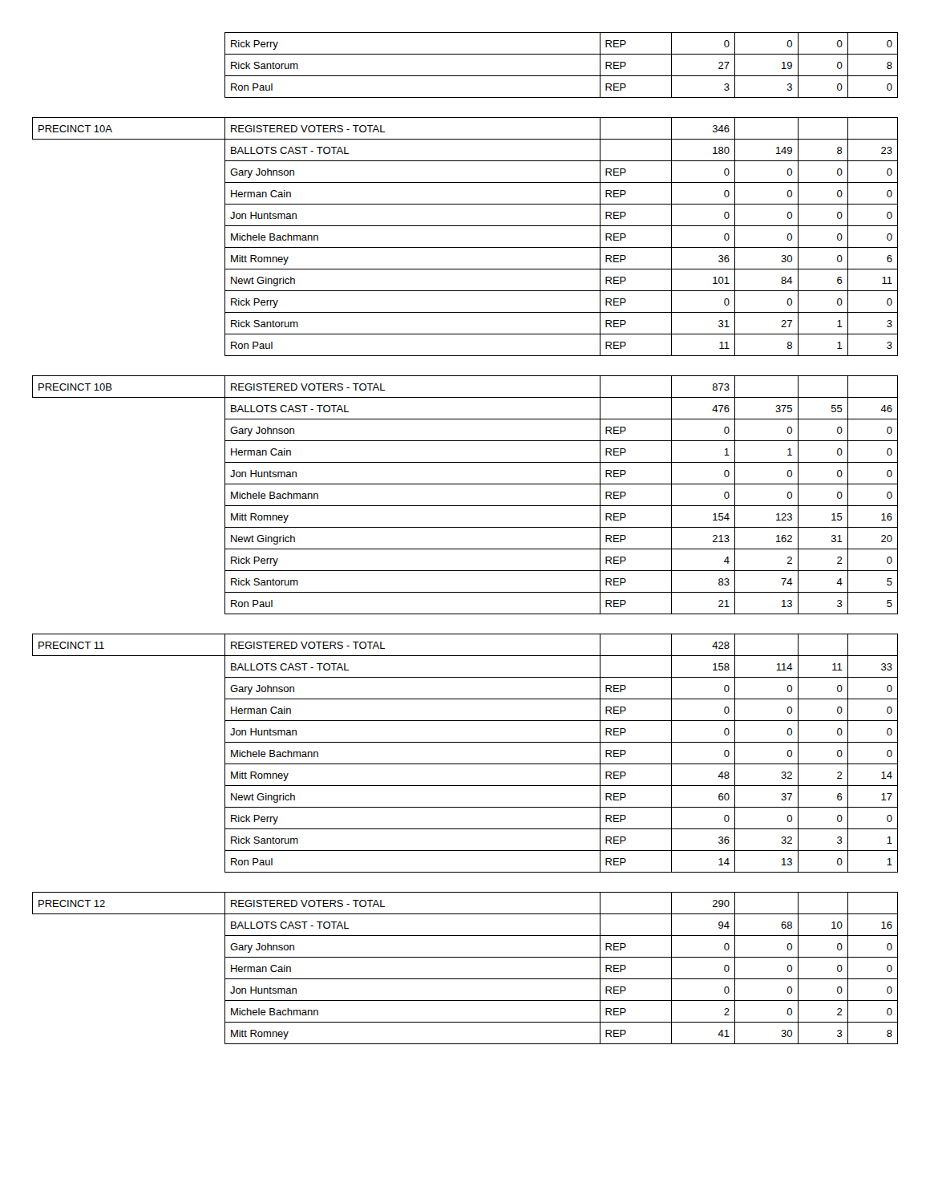| | Rick Perry | REP | 0 | 0 | 0 | 0 |
| | Rick Santorum | REP | 27 | 19 | 0 | 8 |
| | Ron Paul | REP | 3 | 3 | 0 | 0 |
| PRECINCT 10A | REGISTERED VOTERS - TOTAL | | 346 | | | |
| | BALLOTS CAST - TOTAL | | 180 | 149 | 8 | 23 |
| | Gary Johnson | REP | 0 | 0 | 0 | 0 |
| | Herman Cain | REP | 0 | 0 | 0 | 0 |
| | Jon Huntsman | REP | 0 | 0 | 0 | 0 |
| | Michele Bachmann | REP | 0 | 0 | 0 | 0 |
| | Mitt Romney | REP | 36 | 30 | 0 | 6 |
| | Newt Gingrich | REP | 101 | 84 | 6 | 11 |
| | Rick Perry | REP | 0 | 0 | 0 | 0 |
| | Rick Santorum | REP | 31 | 27 | 1 | 3 |
| | Ron Paul | REP | 11 | 8 | 1 | 3 |
| PRECINCT 10B | REGISTERED VOTERS - TOTAL | | 873 | | | |
| | BALLOTS CAST - TOTAL | | 476 | 375 | 55 | 46 |
| | Gary Johnson | REP | 0 | 0 | 0 | 0 |
| | Herman Cain | REP | 1 | 1 | 0 | 0 |
| | Jon Huntsman | REP | 0 | 0 | 0 | 0 |
| | Michele Bachmann | REP | 0 | 0 | 0 | 0 |
| | Mitt Romney | REP | 154 | 123 | 15 | 16 |
| | Newt Gingrich | REP | 213 | 162 | 31 | 20 |
| | Rick Perry | REP | 4 | 2 | 2 | 0 |
| | Rick Santorum | REP | 83 | 74 | 4 | 5 |
| | Ron Paul | REP | 21 | 13 | 3 | 5 |
| PRECINCT 11 | REGISTERED VOTERS - TOTAL | | 428 | | | |
| | BALLOTS CAST - TOTAL | | 158 | 114 | 11 | 33 |
| | Gary Johnson | REP | 0 | 0 | 0 | 0 |
| | Herman Cain | REP | 0 | 0 | 0 | 0 |
| | Jon Huntsman | REP | 0 | 0 | 0 | 0 |
| | Michele Bachmann | REP | 0 | 0 | 0 | 0 |
| | Mitt Romney | REP | 48 | 32 | 2 | 14 |
| | Newt Gingrich | REP | 60 | 37 | 6 | 17 |
| | Rick Perry | REP | 0 | 0 | 0 | 0 |
| | Rick Santorum | REP | 36 | 32 | 3 | 1 |
| | Ron Paul | REP | 14 | 13 | 0 | 1 |
| PRECINCT 12 | REGISTERED VOTERS - TOTAL | | 290 | | | |
| | BALLOTS CAST - TOTAL | | 94 | 68 | 10 | 16 |
| | Gary Johnson | REP | 0 | 0 | 0 | 0 |
| | Herman Cain | REP | 0 | 0 | 0 | 0 |
| | Jon Huntsman | REP | 0 | 0 | 0 | 0 |
| | Michele Bachmann | REP | 2 | 0 | 2 | 0 |
| | Mitt Romney | REP | 41 | 30 | 3 | 8 |